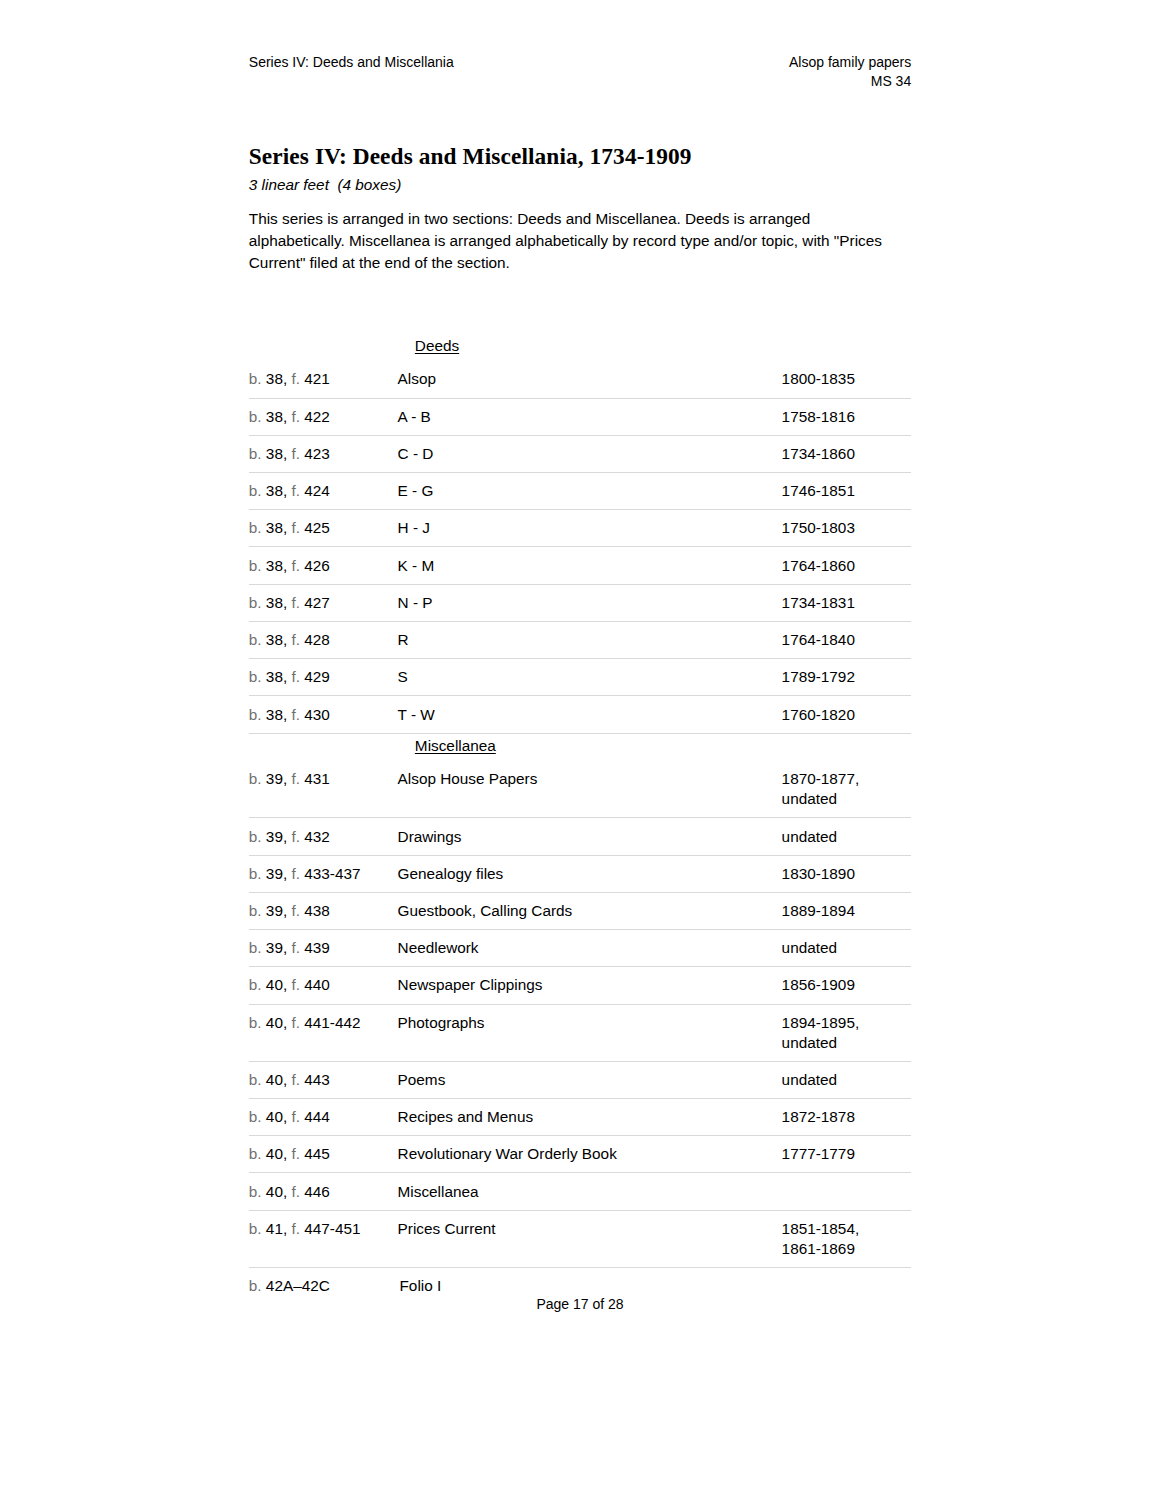Series IV: Deeds and Miscellania
Alsop family papers
MS 34
Series IV: Deeds and Miscellania, 1734-1909
3 linear feet (4 boxes)
This series is arranged in two sections: Deeds and Miscellanea. Deeds is arranged alphabetically. Miscellanea is arranged alphabetically by record type and/or topic, with "Prices Current" filed at the end of the section.
| | Deeds | |
| b. 38, f. 421 | Alsop | 1800-1835 |
| b. 38, f. 422 | A - B | 1758-1816 |
| b. 38, f. 423 | C - D | 1734-1860 |
| b. 38, f. 424 | E - G | 1746-1851 |
| b. 38, f. 425 | H - J | 1750-1803 |
| b. 38, f. 426 | K - M | 1764-1860 |
| b. 38, f. 427 | N - P | 1734-1831 |
| b. 38, f. 428 | R | 1764-1840 |
| b. 38, f. 429 | S | 1789-1792 |
| b. 38, f. 430 | T - W | 1760-1820 |
| | Miscellanea | |
| b. 39, f. 431 | Alsop House Papers | 1870-1877, undated |
| b. 39, f. 432 | Drawings | undated |
| b. 39, f. 433-437 | Genealogy files | 1830-1890 |
| b. 39, f. 438 | Guestbook, Calling Cards | 1889-1894 |
| b. 39, f. 439 | Needlework | undated |
| b. 40, f. 440 | Newspaper Clippings | 1856-1909 |
| b. 40, f. 441-442 | Photographs | 1894-1895, undated |
| b. 40, f. 443 | Poems | undated |
| b. 40, f. 444 | Recipes and Menus | 1872-1878 |
| b. 40, f. 445 | Revolutionary War Orderly Book | 1777-1779 |
| b. 40, f. 446 | Miscellanea | |
| b. 41, f. 447-451 | Prices Current | 1851-1854, 1861-1869 |
| b. 42A–42C | Folio I | |
Page 17 of 28